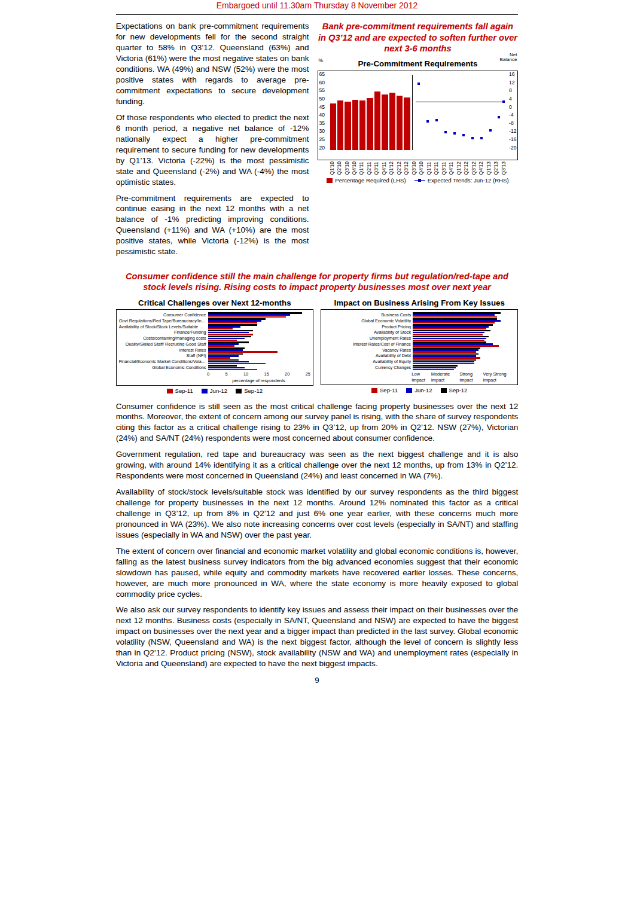Embargoed until 11.30am Thursday 8 November 2012
Expectations on bank pre-commitment requirements for new developments fell for the second straight quarter to 58% in Q3’12. Queensland (63%) and Victoria (61%) were the most negative states on bank conditions. WA (49%) and NSW (52%) were the most positive states with regards to average pre-commitment expectations to secure development funding.
Of those respondents who elected to predict the next 6 month period, a negative net balance of -12% nationally expect a higher pre-commitment requirement to secure funding for new developments by Q1’13. Victoria (-22%) is the most pessimistic state and Queensland (-2%) and WA (-4%) the most optimistic states.
Pre-commitment requirements are expected to continue easing in the next 12 months with a net balance of -1% predicting improving conditions. Queensland (+11%) and WA (+10%) are the most positive states, while Victoria (-12%) is the most pessimistic state.
Bank pre-commitment requirements fall again in Q3’12 and are expected to soften further over next 3-6 months
%
Net
Balance
Pre-Commitment Requirements
65605550454035302520
1612840-4-8-12-16-20
Q1'10 Q2'10 Q3'10 Q4'10 Q1'11 Q2'11 Q3'11 Q4'11 Q1'12 Q2'12 Q3'12 Q3'10 Q4'10 Q1'11 Q2'11 Q3'11 Q4'11 Q1'12 Q2'12 Q3'12 Q4'12 Q1'13 Q2'13 Q3'13
Percentage Required (LHS)
Expected Trends: Jun-12 (RHS)
Consumer confidence still the main challenge for property firms but regulation/red-tape and stock levels rising. Rising costs to impact property businesses most over next year
Critical Challenges over Next 12-months
Consumer Confidence
Govt Regulations/Red Tape/Bureaucracy/Incompetence
Availability of Stock/Stock Levels/Suitable Stock
Finance/Funding
Costs/containing/managing costs
Quality/Skilled Staff/ Recruiting Good Staff
Interest Rates
Staff (NFI)
Financial/Economic Market Conditions/Volatility
Global Economic Conditions
0510152025
percentage of respondents
Sep-11
Jun-12
Sep-12
Impact on Business Arising From Key Issues
Business Costs
Global Economic Volatility
Product Pricing
Availability of Stock
Unemployment Rates
Interest Rates/Cost of Finance
Vacancy Rates
Availability of Debt
Availability of Equity
Currency Changes
Low Impact Moderate Impact Strong Impact Very Strong Impact
Sep-11
Jun-12
Sep-12
Consumer confidence is still seen as the most critical challenge facing property businesses over the next 12 months. Moreover, the extent of concern among our survey panel is rising, with the share of survey respondents citing this factor as a critical challenge rising to 23% in Q3’12, up from 20% in Q2’12. NSW (27%), Victorian (24%) and SA/NT (24%) respondents were most concerned about consumer confidence.
Government regulation, red tape and bureaucracy was seen as the next biggest challenge and it is also growing, with around 14% identifying it as a critical challenge over the next 12 months, up from 13% in Q2’12. Respondents were most concerned in Queensland (24%) and least concerned in WA (7%).
Availability of stock/stock levels/suitable stock was identified by our survey respondents as the third biggest challenge for property businesses in the next 12 months. Around 12% nominated this factor as a critical challenge in Q3’12, up from 8% in Q2’12 and just 6% one year earlier, with these concerns much more pronounced in WA (23%). We also note increasing concerns over cost levels (especially in SA/NT) and staffing issues (especially in WA and NSW) over the past year.
The extent of concern over financial and economic market volatility and global economic conditions is, however, falling as the latest business survey indicators from the big advanced economies suggest that their economic slowdown has paused, while equity and commodity markets have recovered earlier losses. These concerns, however, are much more pronounced in WA, where the state economy is more heavily exposed to global commodity price cycles.
We also ask our survey respondents to identify key issues and assess their impact on their businesses over the next 12 months. Business costs (especially in SA/NT, Queensland and NSW) are expected to have the biggest impact on businesses over the next year and a bigger impact than predicted in the last survey. Global economic volatility (NSW, Queensland and WA) is the next biggest factor, although the level of concern is slightly less than in Q2’12. Product pricing (NSW), stock availability (NSW and WA) and unemployment rates (especially in Victoria and Queensland) are expected to have the next biggest impacts.
9